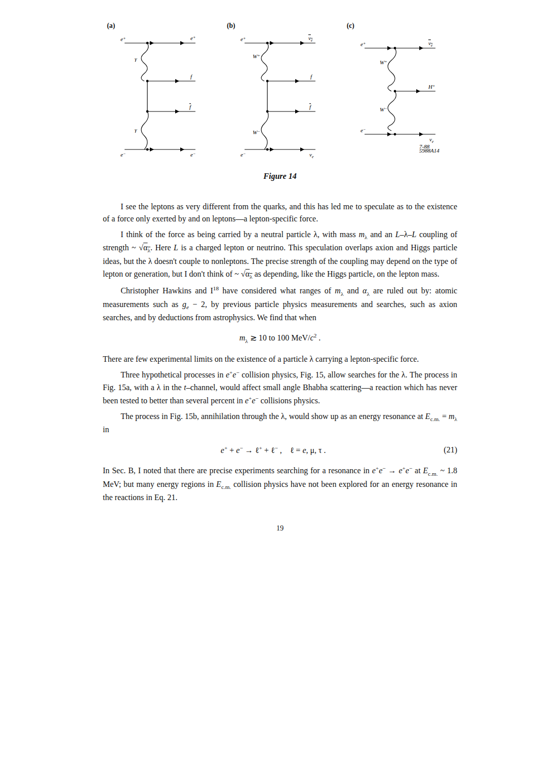(a)
e+ e+ e− e− f f γ γ
(b)
e+ νe e− νe f f W+ W−
(c)
e+ νe e− νe H+ W+ W− 7-88 5988A14
Figure 14
I see the leptons as very different from the quarks, and this has led me to speculate as to the existence of a force only exerted by and on leptons—a lepton-specific force.
I think of the force as being carried by a neutral particle λ, with mass mλ and an L–λ–L coupling of strength ~ √αλ. Here L is a charged lepton or neutrino. This speculation overlaps axion and Higgs particle ideas, but the λ doesn't couple to nonleptons. The precise strength of the coupling may depend on the type of lepton or generation, but I don't think of ~ √αλ as depending, like the Higgs particle, on the lepton mass.
Christopher Hawkins and I18 have considered what ranges of mλ and αλ are ruled out by: atomic measurements such as ge − 2, by previous particle physics measurements and searches, such as axion searches, and by deductions from astrophysics. We find that when
mλ ≳ 10 to 100 MeV/c2 .
There are few experimental limits on the existence of a particle λ carrying a lepton-specific force.
Three hypothetical processes in e+e− collision physics, Fig. 15, allow searches for the λ. The process in Fig. 15a, with a λ in the t–channel, would affect small angle Bhabha scattering—a reaction which has never been tested to better than several percent in e+e− collisions physics.
The process in Fig. 15b, annihilation through the λ, would show up as an energy resonance at Ec.m. = mλ in
e+ + e− → ℓ+ + ℓ− , ℓ = e, μ, τ .(21)
In Sec. B, I noted that there are precise experiments searching for a resonance in e+e− → e+e− at Ec.m. ~ 1.8 MeV; but many energy regions in Ec.m. collision physics have not been explored for an energy resonance in the reactions in Eq. 21.
19